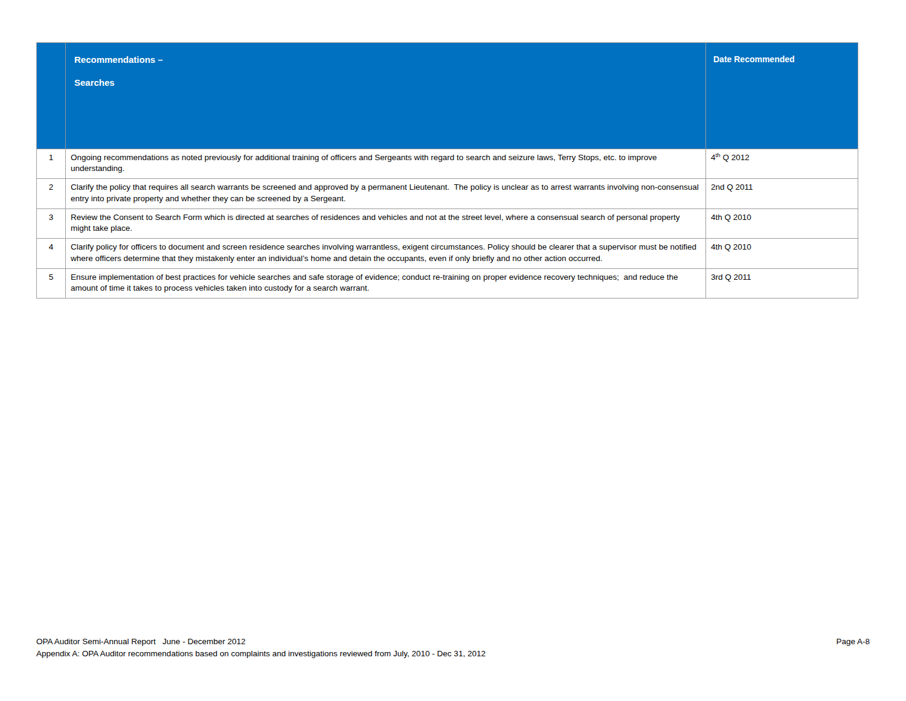| | Recommendations – Searches | Date Recommended |
| --- | --- | --- |
| 1 | Ongoing recommendations as noted previously for additional training of officers and Sergeants with regard to search and seizure laws, Terry Stops, etc. to improve understanding. | 4 th Q 2012 |
| 2 | Clarify the policy that requires all search warrants be screened and approved by a permanent Lieutenant. The policy is unclear as to arrest warrants involving non-consensual entry into private property and whether they can be screened by a Sergeant. | 2nd Q 2011 |
| 3 | Review the Consent to Search Form which is directed at searches of residences and vehicles and not at the street level, where a consensual search of personal property might take place. | 4th Q 2010 |
| 4 | Clarify policy for officers to document and screen residence searches involving warrantless, exigent circumstances. Policy should be clearer that a supervisor must be notified where officers determine that they mistakenly enter an individual’s home and detain the occupants, even if only briefly and no other action occurred. | 4th Q 2010 |
| 5 | Ensure implementation of best practices for vehicle searches and safe storage of evidence; conduct re-training on proper evidence recovery techniques; and reduce the amount of time it takes to process vehicles taken into custody for a search warrant. | 3rd Q 2011 |
OPA Auditor Semi-Annual Report June - December 2012
Page A-8
Appendix A: OPA Auditor recommendations based on complaints and investigations reviewed from July, 2010 - Dec 31, 2012